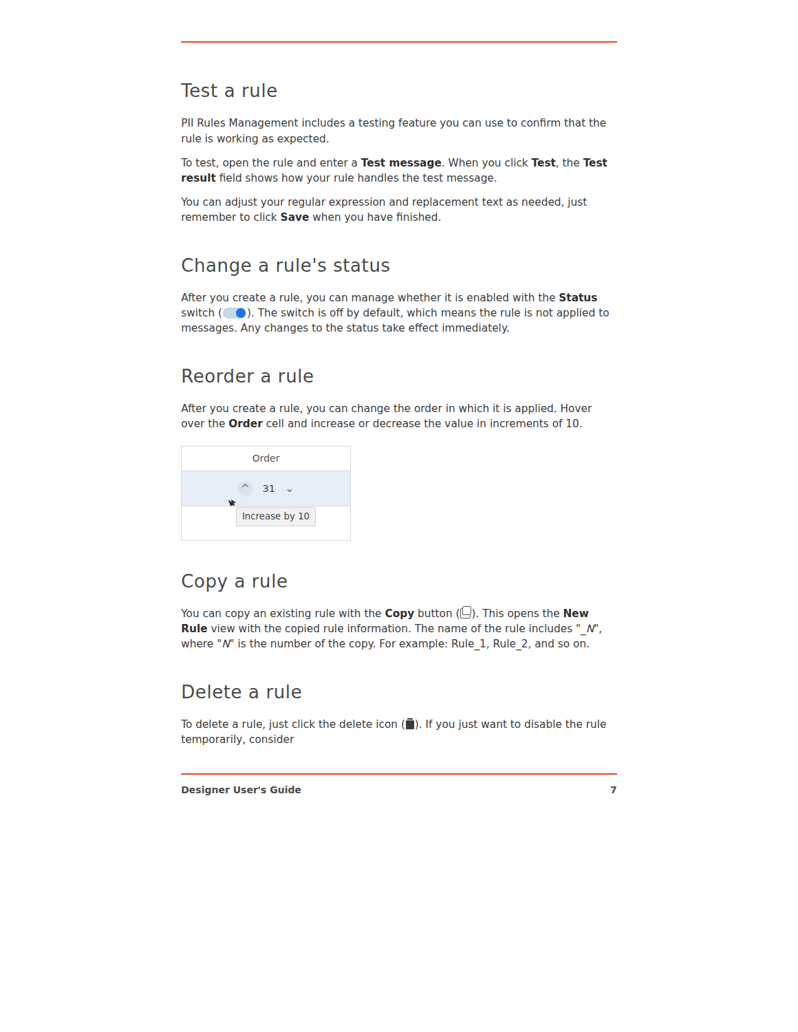Test a rule
PII Rules Management includes a testing feature you can use to confirm that the rule is working as expected.
To test, open the rule and enter a Test message. When you click Test, the Test result field shows how your rule handles the test message.
You can adjust your regular expression and replacement text as needed, just remember to click Save when you have finished.
Change a rule's status
After you create a rule, you can manage whether it is enabled with the Status switch ( ). The switch is off by default, which means the rule is not applied to messages. Any changes to the status take effect immediately.
Reorder a rule
After you create a rule, you can change the order in which it is applied. Hover over the Order cell and increase or decrease the value in increments of 10.
Order
^ 31 ⌄
Increase by 10
Copy a rule
You can copy an existing rule with the Copy button ( ). This opens the New Rule view with the copied rule information. The name of the rule includes "_N", where "N" is the number of the copy. For example: Rule_1, Rule_2, and so on.
Delete a rule
To delete a rule, just click the delete icon ( ). If you just want to disable the rule temporarily, consider
Designer User's Guide 7